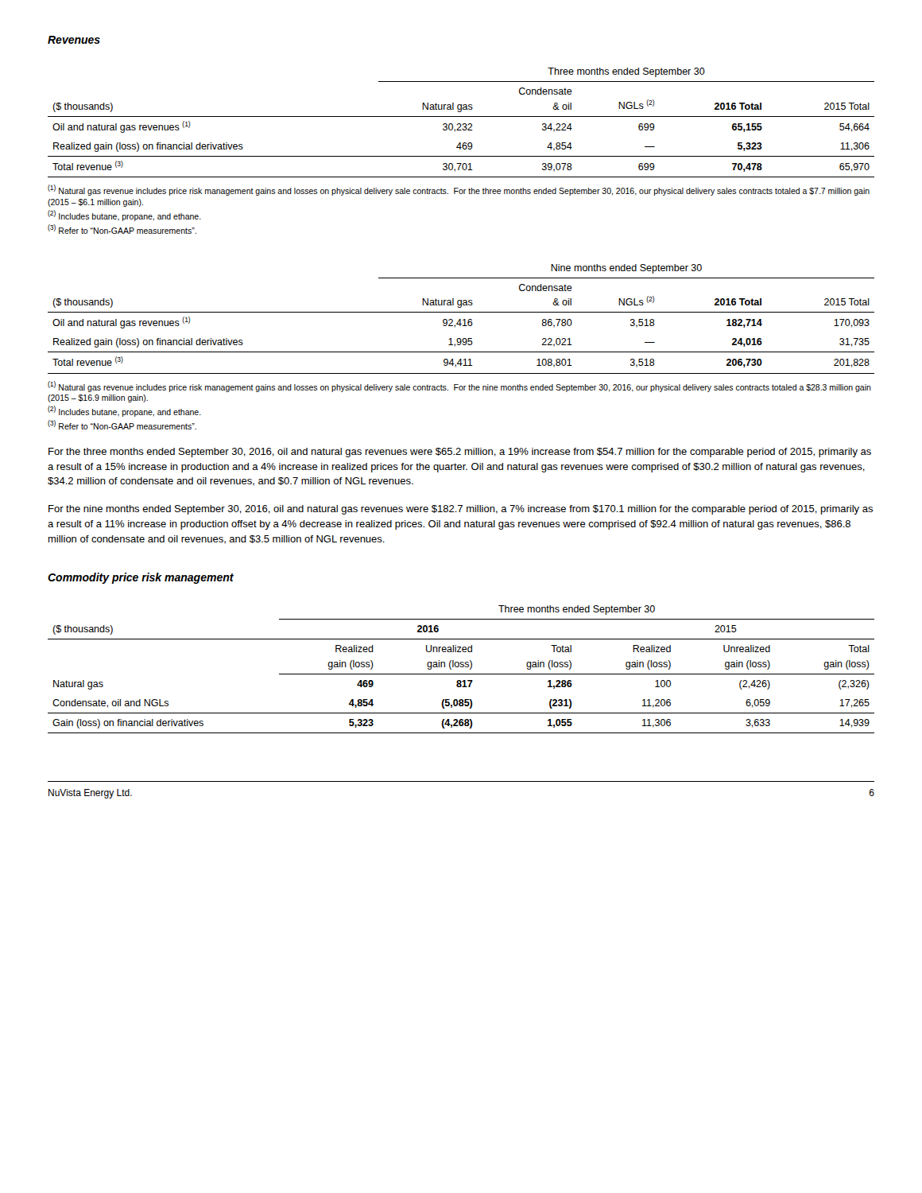Revenues
| | Three months ended September 30 |
| ($ thousands) | Natural gas | Condensate & oil | NGLs (2) | 2016 Total | 2015 Total |
| Oil and natural gas revenues (1) | 30,232 | 34,224 | 699 | 65,155 | 54,664 |
| Realized gain (loss) on financial derivatives | 469 | 4,854 | — | 5,323 | 11,306 |
| Total revenue (3) | 30,701 | 39,078 | 699 | 70,478 | 65,970 |
(1) Natural gas revenue includes price risk management gains and losses on physical delivery sale contracts. For the three months ended September 30, 2016, our physical delivery sales contracts totaled a $7.7 million gain (2015 – $6.1 million gain).
(2) Includes butane, propane, and ethane.
(3) Refer to “Non-GAAP measurements”.
| | Nine months ended September 30 |
| ($ thousands) | Natural gas | Condensate & oil | NGLs (2) | 2016 Total | 2015 Total |
| Oil and natural gas revenues (1) | 92,416 | 86,780 | 3,518 | 182,714 | 170,093 |
| Realized gain (loss) on financial derivatives | 1,995 | 22,021 | — | 24,016 | 31,735 |
| Total revenue (3) | 94,411 | 108,801 | 3,518 | 206,730 | 201,828 |
(1) Natural gas revenue includes price risk management gains and losses on physical delivery sale contracts. For the nine months ended September 30, 2016, our physical delivery sales contracts totaled a $28.3 million gain (2015 – $16.9 million gain).
(2) Includes butane, propane, and ethane.
(3) Refer to “Non-GAAP measurements”.
For the three months ended September 30, 2016, oil and natural gas revenues were $65.2 million, a 19% increase from $54.7 million for the comparable period of 2015, primarily as a result of a 15% increase in production and a 4% increase in realized prices for the quarter. Oil and natural gas revenues were comprised of $30.2 million of natural gas revenues, $34.2 million of condensate and oil revenues, and $0.7 million of NGL revenues.
For the nine months ended September 30, 2016, oil and natural gas revenues were $182.7 million, a 7% increase from $170.1 million for the comparable period of 2015, primarily as a result of a 11% increase in production offset by a 4% decrease in realized prices. Oil and natural gas revenues were comprised of $92.4 million of natural gas revenues, $86.8 million of condensate and oil revenues, and $3.5 million of NGL revenues.
Commodity price risk management
| | Three months ended September 30 |
| ($ thousands) | 2016 | 2015 |
| | Realized gain (loss) | Unrealized gain (loss) | Total gain (loss) | Realized gain (loss) | Unrealized gain (loss) | Total gain (loss) |
| Natural gas | 469 | 817 | 1,286 | 100 | (2,426) | (2,326) |
| Condensate, oil and NGLs | 4,854 | (5,085) | (231) | 11,206 | 6,059 | 17,265 |
| Gain (loss) on financial derivatives | 5,323 | (4,268) | 1,055 | 11,306 | 3,633 | 14,939 |
NuVista Energy Ltd. 6